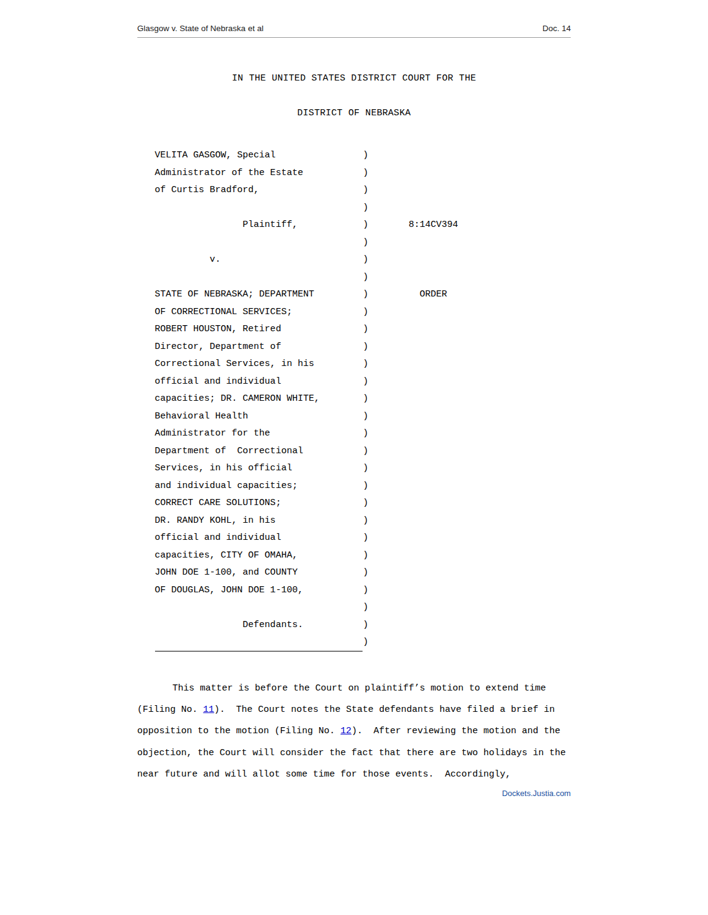Glasgow v. State of Nebraska et al Doc. 14
IN THE UNITED STATES DISTRICT COURT FOR THE
DISTRICT OF NEBRASKA
| VELITA GASGOW, Special | ) | |
| Administrator of the Estate | ) | |
| of Curtis Bradford, | ) | |
| | ) | |
| Plaintiff, | ) | 8:14CV394 |
| | ) | |
| v. | ) | |
| | ) | |
| STATE OF NEBRASKA; DEPARTMENT | ) | ORDER |
| OF CORRECTIONAL SERVICES; | ) | |
| ROBERT HOUSTON, Retired | ) | |
| Director, Department of | ) | |
| Correctional Services, in his | ) | |
| official and individual | ) | |
| capacities; DR. CAMERON WHITE, | ) | |
| Behavioral Health | ) | |
| Administrator for the | ) | |
| Department of Correctional | ) | |
| Services, in his official | ) | |
| and individual capacities; | ) | |
| CORRECT CARE SOLUTIONS; | ) | |
| DR. RANDY KOHL, in his | ) | |
| official and individual | ) | |
| capacities, CITY OF OMAHA, | ) | |
| JOHN DOE 1-100, and COUNTY | ) | |
| OF DOUGLAS, JOHN DOE 1-100, | ) | |
| | ) | |
| Defendants. | ) | |
| | ) | |
This matter is before the Court on plaintiff’s motion to extend time (Filing No. 11). The Court notes the State defendants have filed a brief in opposition to the motion (Filing No. 12). After reviewing the motion and the objection, the Court will consider the fact that there are two holidays in the near future and will allot some time for those events. Accordingly,
Dockets.Justia.com